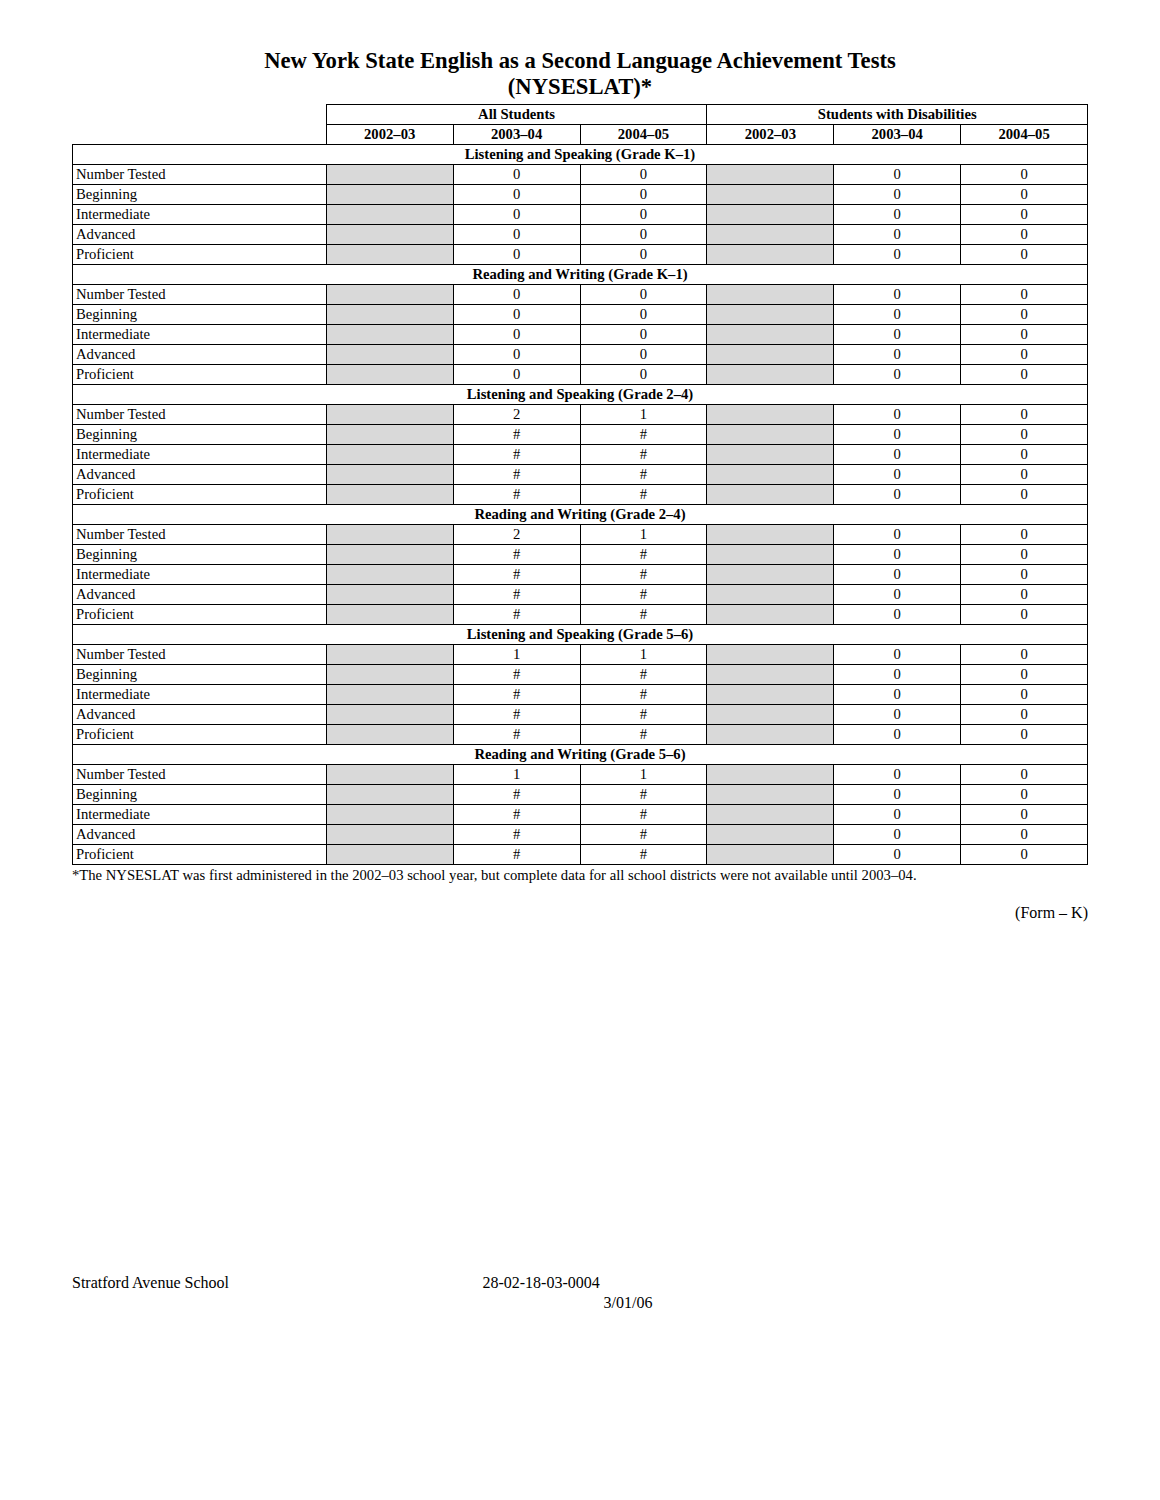New York State English as a Second Language Achievement Tests
(NYSESLAT)*
| | All Students | Students with Disabilities |
| --- | --- | --- |
| | 2002–03 | 2003–04 | 2004–05 | 2002–03 | 2003–04 | 2004–05 |
| Listening and Speaking (Grade K–1) |
| Number Tested | | 0 | 0 | | 0 | 0 |
| Beginning | | 0 | 0 | | 0 | 0 |
| Intermediate | | 0 | 0 | | 0 | 0 |
| Advanced | | 0 | 0 | | 0 | 0 |
| Proficient | | 0 | 0 | | 0 | 0 |
| Reading and Writing (Grade K–1) |
| Number Tested | | 0 | 0 | | 0 | 0 |
| Beginning | | 0 | 0 | | 0 | 0 |
| Intermediate | | 0 | 0 | | 0 | 0 |
| Advanced | | 0 | 0 | | 0 | 0 |
| Proficient | | 0 | 0 | | 0 | 0 |
| Listening and Speaking (Grade 2–4) |
| Number Tested | | 2 | 1 | | 0 | 0 |
| Beginning | | # | # | | 0 | 0 |
| Intermediate | | # | # | | 0 | 0 |
| Advanced | | # | # | | 0 | 0 |
| Proficient | | # | # | | 0 | 0 |
| Reading and Writing (Grade 2–4) |
| Number Tested | | 2 | 1 | | 0 | 0 |
| Beginning | | # | # | | 0 | 0 |
| Intermediate | | # | # | | 0 | 0 |
| Advanced | | # | # | | 0 | 0 |
| Proficient | | # | # | | 0 | 0 |
| Listening and Speaking (Grade 5–6) |
| Number Tested | | 1 | 1 | | 0 | 0 |
| Beginning | | # | # | | 0 | 0 |
| Intermediate | | # | # | | 0 | 0 |
| Advanced | | # | # | | 0 | 0 |
| Proficient | | # | # | | 0 | 0 |
| Reading and Writing (Grade 5–6) |
| Number Tested | | 1 | 1 | | 0 | 0 |
| Beginning | | # | # | | 0 | 0 |
| Intermediate | | # | # | | 0 | 0 |
| Advanced | | # | # | | 0 | 0 |
| Proficient | | # | # | | 0 | 0 |
*The NYSESLAT was first administered in the 2002–03 school year, but complete data for all school districts were not available until 2003–04.
(Form – K)
Stratford Avenue School 28-02-18-03-0004
3/01/06